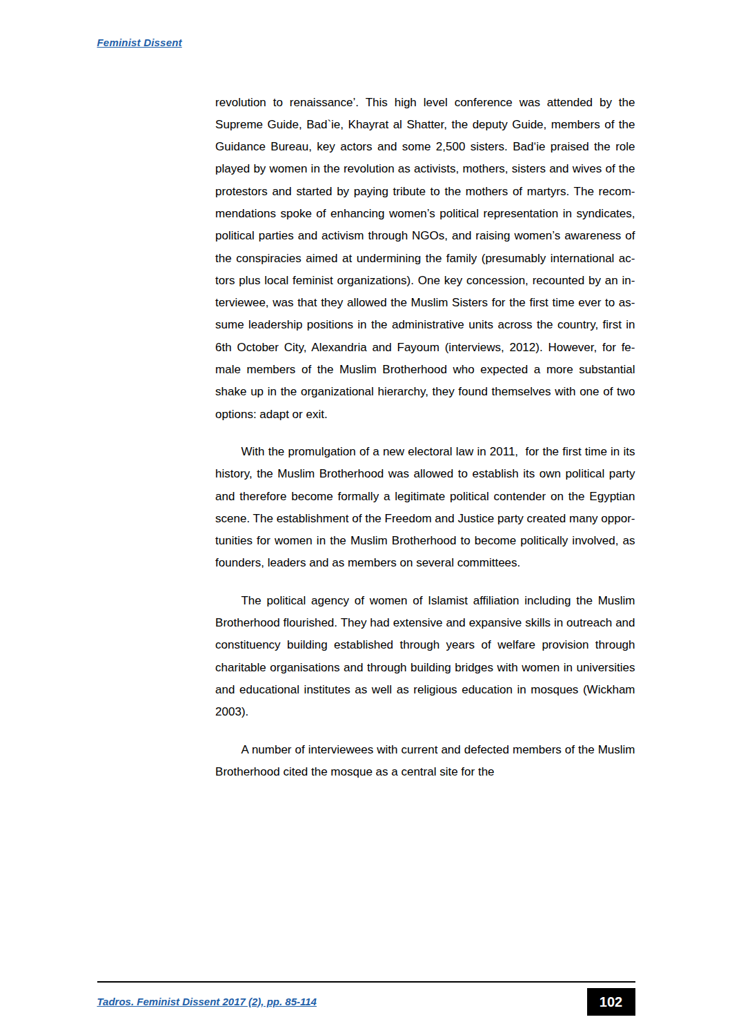Feminist Dissent
revolution to renaissance’. This high level conference was attended by the Supreme Guide, Bad`ie, Khayrat al Shatter, the deputy Guide, members of the Guidance Bureau, key actors and some 2,500 sisters. Bad‘ie praised the role played by women in the revolution as activists, mothers, sisters and wives of the protestors and started by paying tribute to the mothers of martyrs. The recommendations spoke of enhancing women’s political representation in syndicates, political parties and activism through NGOs, and raising women’s awareness of the conspiracies aimed at undermining the family (presumably international actors plus local feminist organizations). One key concession, recounted by an interviewee, was that they allowed the Muslim Sisters for the first time ever to assume leadership positions in the administrative units across the country, first in 6th October City, Alexandria and Fayoum (interviews, 2012). However, for female members of the Muslim Brotherhood who expected a more substantial shake up in the organizational hierarchy, they found themselves with one of two options: adapt or exit.
With the promulgation of a new electoral law in 2011, for the first time in its history, the Muslim Brotherhood was allowed to establish its own political party and therefore become formally a legitimate political contender on the Egyptian scene. The establishment of the Freedom and Justice party created many opportunities for women in the Muslim Brotherhood to become politically involved, as founders, leaders and as members on several committees.
The political agency of women of Islamist affiliation including the Muslim Brotherhood flourished. They had extensive and expansive skills in outreach and constituency building established through years of welfare provision through charitable organisations and through building bridges with women in universities and educational institutes as well as religious education in mosques (Wickham 2003).
A number of interviewees with current and defected members of the Muslim Brotherhood cited the mosque as a central site for the
Tadros. Feminist Dissent 2017 (2), pp. 85-114 102